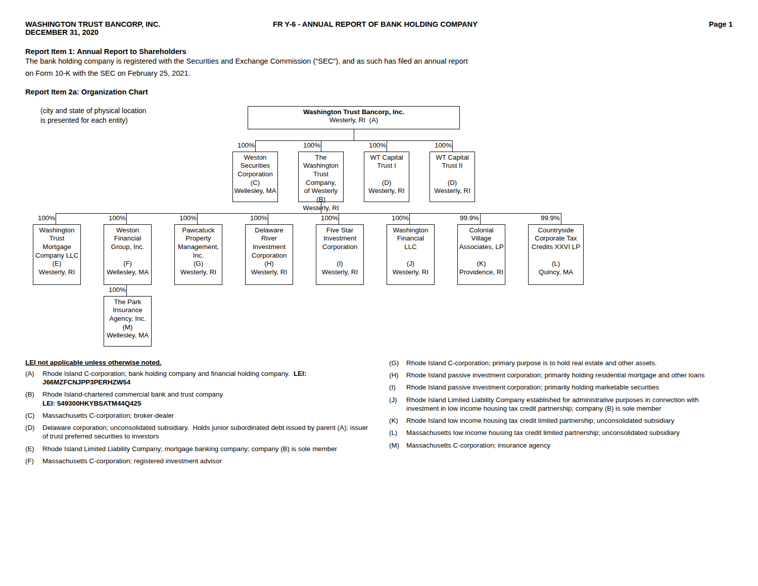WASHINGTON TRUST BANCORP, INC.
FR Y-6 - ANNUAL REPORT OF BANK HOLDING COMPANY
Page 1
DECEMBER 31, 2020
Report Item 1: Annual Report to Shareholders
The bank holding company is registered with the Securities and Exchange Commission (“SEC”), and as such has filed an annual report
on Form 10-K with the SEC on February 25, 2021.
Report Item 2a: Organization Chart
(city and state of physical location
is presented for each entity)
Washington Trust Bancorp, Inc.
Westerly, RI (A)
100%
100%
100%
100%
Weston
Securities
Corporation
(C)
Wellesley, MA
The Washington
Trust Company,
of Westerly
(B)
Westerly, RI
WT Capital
Trust I
(D)
Westerly, RI
WT Capital
Trust II
(D)
Westerly, RI
100%
100%
100%
100%
100%
100%
99.9%
99.9%
Washington
Trust
Mortgage
Company LLC
(E)
Westerly, RI
Weston
Financial
Group, Inc.
(F)
Wellesley, MA
Pawcatuck
Property
Management,
Inc.
(G)
Westerly, RI
Delaware
River
Investment
Corporation
(H)
Westerly, RI
Five Star
Investment
Corporation
(I)
Westerly, RI
Washington
Financial
LLC
(J)
Westerly, RI
Colonial
Village
Associates, LP
(K)
Providence, RI
Countryside
Corporate Tax
Credits XXVI LP
(L)
Quincy, MA
100%
The Park
Insurance
Agency, Inc.
(M)
Wellesley, MA
LEI not applicable unless otherwise noted.
(A)
Rhode Island C-corporation; bank holding company and financial holding company. LEI: J66MZFCNJPP3PERHZW54
(B)
Rhode Island-chartered commercial bank and trust company
LEI: 549300HKYBSATM44Q425
(C)
Massachusetts C-corporation; broker-dealer
(D)
Delaware corporation; unconsolidated subsidiary. Holds junior subordinated debt issued by parent (A); issuer of trust preferred securities to investors
(E)
Rhode Island Limited Liability Company; mortgage banking company; company (B) is sole member
(F)
Massachusetts C-corporation; registered investment advisor
(G)
Rhode Island C-corporation; primary purpose is to hold real estate and other assets.
(H)
Rhode Island passive investment corporation; primarily holding residential mortgage and other loans
(I)
Rhode Island passive investment corporation; primarily holding marketable securities
(J)
Rhode Island Limited Liability Company established for administrative purposes in connection with investment in low income housing tax credit partnership; company (B) is sole member
(K)
Rhode Island low income housing tax credit limited partnership; unconsolidated subsidiary
(L)
Massachusetts low income housing tax credit limited partnership; unconsolidated subsidiary
(M)
Massachusetts C-corporation; insurance agency